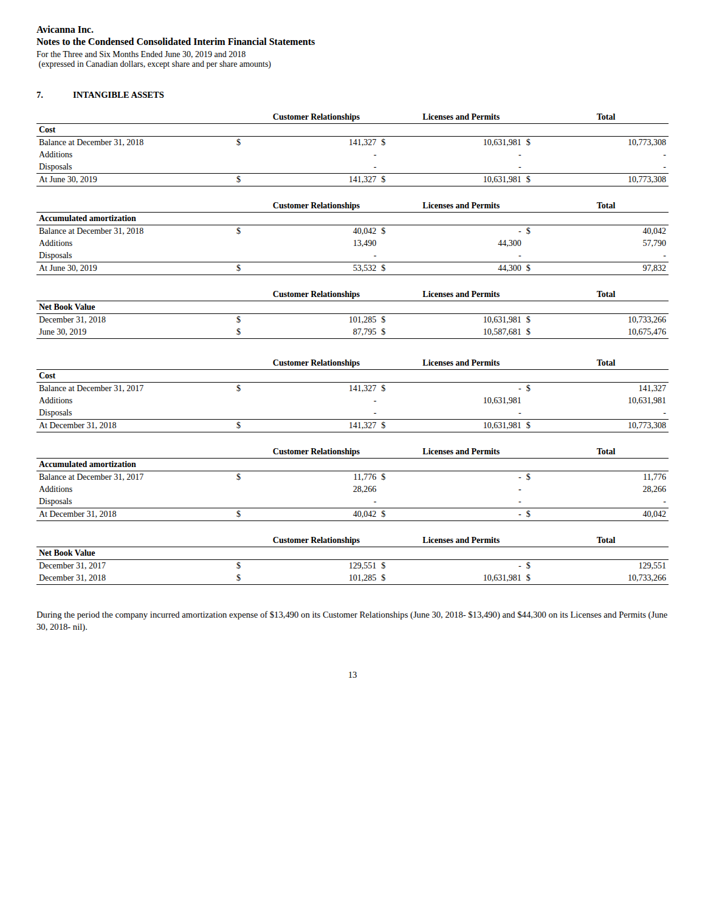Avicanna Inc.
Notes to the Condensed Consolidated Interim Financial Statements
For the Three and Six Months Ended June 30, 2019 and 2018
(expressed in Canadian dollars, except share and per share amounts)
7. INTANGIBLE ASSETS
| | | Customer Relationships | | Licenses and Permits | | Total |
| --- | --- | --- | --- | --- | --- | --- |
| Cost | | | | | | |
| Balance at December 31, 2018 | $ | 141,327 | $ | 10,631,981 | $ | 10,773,308 |
| Additions | | - | | - | | - |
| Disposals | | - | | - | | - |
| At June 30, 2019 | $ | 141,327 | $ | 10,631,981 | $ | 10,773,308 |
| | | Customer Relationships | | Licenses and Permits | | Total |
| --- | --- | --- | --- | --- | --- | --- |
| Accumulated amortization | | | | | | |
| Balance at December 31, 2018 | $ | 40,042 | $ | - | $ | 40,042 |
| Additions | | 13,490 | | 44,300 | | 57,790 |
| Disposals | | - | | - | | - |
| At June 30, 2019 | $ | 53,532 | $ | 44,300 | $ | 97,832 |
| | | Customer Relationships | | Licenses and Permits | | Total |
| --- | --- | --- | --- | --- | --- | --- |
| Net Book Value | | | | | | |
| December 31, 2018 | $ | 101,285 | $ | 10,631,981 | $ | 10,733,266 |
| June 30, 2019 | $ | 87,795 | $ | 10,587,681 | $ | 10,675,476 |
| | | Customer Relationships | | Licenses and Permits | | Total |
| --- | --- | --- | --- | --- | --- | --- |
| Cost | | | | | | |
| Balance at December 31, 2017 | $ | 141,327 | $ | - | $ | 141,327 |
| Additions | | - | | 10,631,981 | | 10,631,981 |
| Disposals | | - | | - | | - |
| At December 31, 2018 | $ | 141,327 | $ | 10,631,981 | $ | 10,773,308 |
| | | Customer Relationships | | Licenses and Permits | | Total |
| --- | --- | --- | --- | --- | --- | --- |
| Accumulated amortization | | | | | | |
| Balance at December 31, 2017 | $ | 11,776 | $ | - | $ | 11,776 |
| Additions | | 28,266 | | - | | 28,266 |
| Disposals | | - | | - | | - |
| At December 31, 2018 | $ | 40,042 | $ | - | $ | 40,042 |
| | | Customer Relationships | | Licenses and Permits | | Total |
| --- | --- | --- | --- | --- | --- | --- |
| Net Book Value | | | | | | |
| December 31, 2017 | $ | 129,551 | $ | - | $ | 129,551 |
| December 31, 2018 | $ | 101,285 | $ | 10,631,981 | $ | 10,733,266 |
During the period the company incurred amortization expense of $13,490 on its Customer Relationships (June 30, 2018- $13,490) and $44,300 on its Licenses and Permits (June 30, 2018- nil).
13